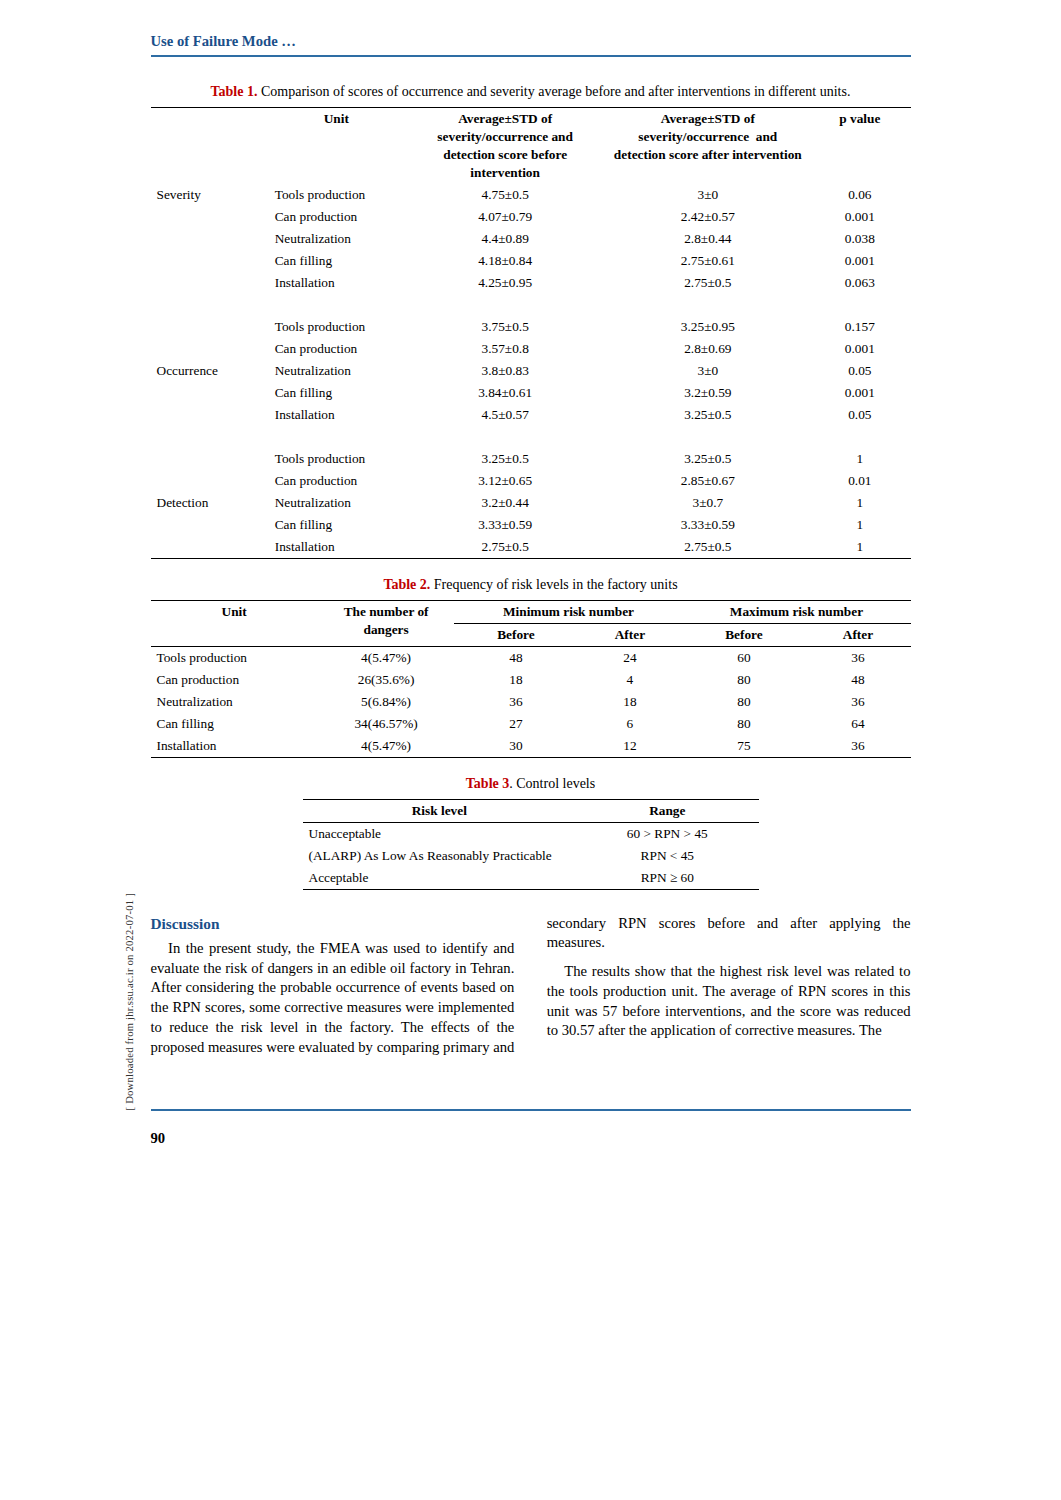Use of Failure Mode …
Table 1. Comparison of scores of occurrence and severity average before and after interventions in different units.
| | Unit | Average±STD of severity/occurrence and detection score before intervention | Average±STD of severity/occurrence and detection score after intervention | p value |
| --- | --- | --- | --- | --- |
| Severity | Tools production | 4.75±0.5 | 3±0 | 0.06 |
| | Can production | 4.07±0.79 | 2.42±0.57 | 0.001 |
| | Neutralization | 4.4±0.89 | 2.8±0.44 | 0.038 |
| | Can filling | 4.18±0.84 | 2.75±0.61 | 0.001 |
| | Installation | 4.25±0.95 | 2.75±0.5 | 0.063 |
| | Tools production | 3.75±0.5 | 3.25±0.95 | 0.157 |
| | Can production | 3.57±0.8 | 2.8±0.69 | 0.001 |
| Occurrence | Neutralization | 3.8±0.83 | 3±0 | 0.05 |
| | Can filling | 3.84±0.61 | 3.2±0.59 | 0.001 |
| | Installation | 4.5±0.57 | 3.25±0.5 | 0.05 |
| | Tools production | 3.25±0.5 | 3.25±0.5 | 1 |
| | Can production | 3.12±0.65 | 2.85±0.67 | 0.01 |
| Detection | Neutralization | 3.2±0.44 | 3±0.7 | 1 |
| | Can filling | 3.33±0.59 | 3.33±0.59 | 1 |
| | Installation | 2.75±0.5 | 2.75±0.5 | 1 |
Table 2. Frequency of risk levels in the factory units
| Unit | The number of dangers | Minimum risk number | Maximum risk number |
| --- | --- | --- | --- |
| Before | After | Before | After |
| Tools production | 4(5.47%) | 48 | 24 | 60 | 36 |
| Can production | 26(35.6%) | 18 | 4 | 80 | 48 |
| Neutralization | 5(6.84%) | 36 | 18 | 80 | 36 |
| Can filling | 34(46.57%) | 27 | 6 | 80 | 64 |
| Installation | 4(5.47%) | 30 | 12 | 75 | 36 |
Table 3. Control levels
| Risk level | Range |
| --- | --- |
| Unacceptable | 60 > RPN > 45 |
| (ALARP) As Low As Reasonably Practicable | RPN < 45 |
| Acceptable | RPN ≥ 60 |
Discussion
In the present study, the FMEA was used to identify and evaluate the risk of dangers in an edible oil factory in Tehran. After considering the probable occurrence of events based on the RPN scores, some corrective measures were implemented to reduce the risk level in the factory. The effects of the proposed measures were evaluated by comparing primary and secondary RPN scores before and after applying the measures.
The results show that the highest risk level was related to the tools production unit. The average of RPN scores in this unit was 57 before interventions, and the score was reduced to 30.57 after the application of corrective measures. The
90
[ Downloaded from jhr.ssu.ac.ir on 2022-07-01 ]